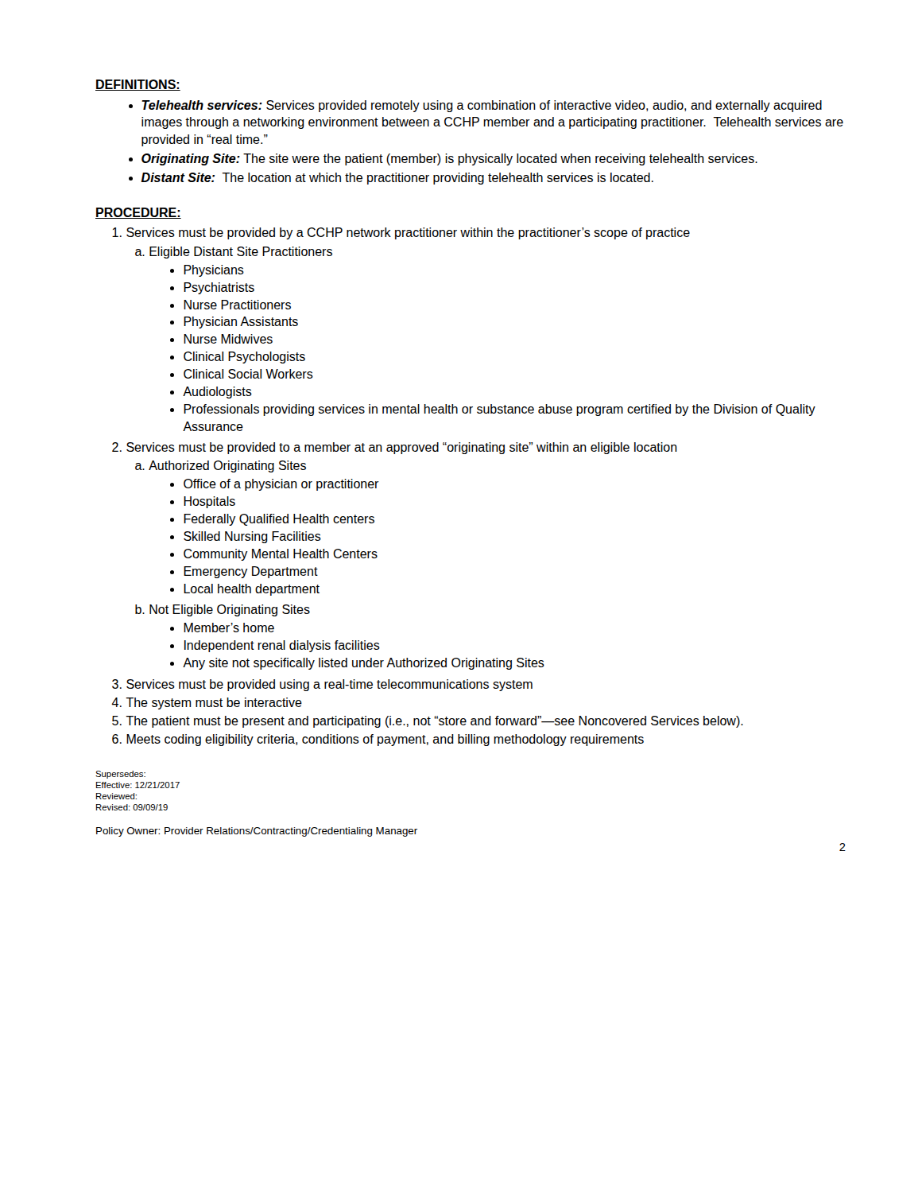DEFINITIONS:
Telehealth services: Services provided remotely using a combination of interactive video, audio, and externally acquired images through a networking environment between a CCHP member and a participating practitioner. Telehealth services are provided in “real time.”
Originating Site: The site were the patient (member) is physically located when receiving telehealth services.
Distant Site: The location at which the practitioner providing telehealth services is located.
PROCEDURE:
Services must be provided by a CCHP network practitioner within the practitioner’s scope of practice
Eligible Distant Site Practitioners
Physicians
Psychiatrists
Nurse Practitioners
Physician Assistants
Nurse Midwives
Clinical Psychologists
Clinical Social Workers
Audiologists
Professionals providing services in mental health or substance abuse program certified by the Division of Quality Assurance
Services must be provided to a member at an approved “originating site” within an eligible location
Authorized Originating Sites
Office of a physician or practitioner
Hospitals
Federally Qualified Health centers
Skilled Nursing Facilities
Community Mental Health Centers
Emergency Department
Local health department
Not Eligible Originating Sites
Member’s home
Independent renal dialysis facilities
Any site not specifically listed under Authorized Originating Sites
Services must be provided using a real-time telecommunications system
The system must be interactive
The patient must be present and participating (i.e., not “store and forward”—see Noncovered Services below).
Meets coding eligibility criteria, conditions of payment, and billing methodology requirements
Supersedes:
Effective: 12/21/2017
Reviewed:
Revised: 09/09/19
Policy Owner: Provider Relations/Contracting/Credentialing Manager
2